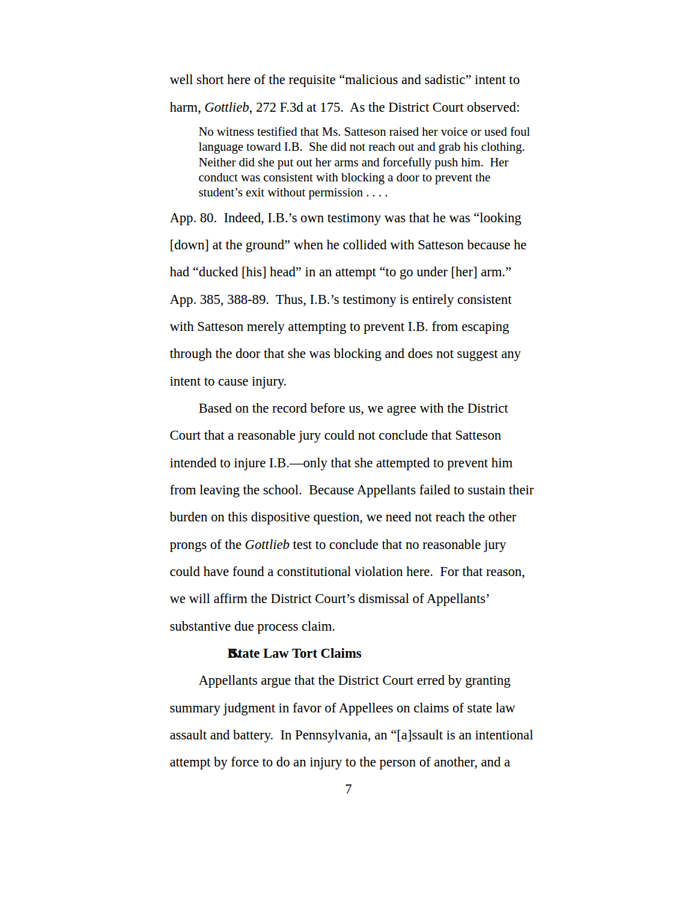well short here of the requisite “malicious and sadistic” intent to harm, Gottlieb, 272 F.3d at 175. As the District Court observed:
No witness testified that Ms. Satteson raised her voice or used foul language toward I.B. She did not reach out and grab his clothing. Neither did she put out her arms and forcefully push him. Her conduct was consistent with blocking a door to prevent the student’s exit without permission . . . .
App. 80. Indeed, I.B.’s own testimony was that he was “looking [down] at the ground” when he collided with Satteson because he had “ducked [his] head” in an attempt “to go under [her] arm.” App. 385, 388-89. Thus, I.B.’s testimony is entirely consistent with Satteson merely attempting to prevent I.B. from escaping through the door that she was blocking and does not suggest any intent to cause injury.
Based on the record before us, we agree with the District Court that a reasonable jury could not conclude that Satteson intended to injure I.B.—only that she attempted to prevent him from leaving the school. Because Appellants failed to sustain their burden on this dispositive question, we need not reach the other prongs of the Gottlieb test to conclude that no reasonable jury could have found a constitutional violation here. For that reason, we will affirm the District Court’s dismissal of Appellants’ substantive due process claim.
B. State Law Tort Claims
Appellants argue that the District Court erred by granting summary judgment in favor of Appellees on claims of state law assault and battery. In Pennsylvania, an “[a]ssault is an intentional attempt by force to do an injury to the person of another, and a
7